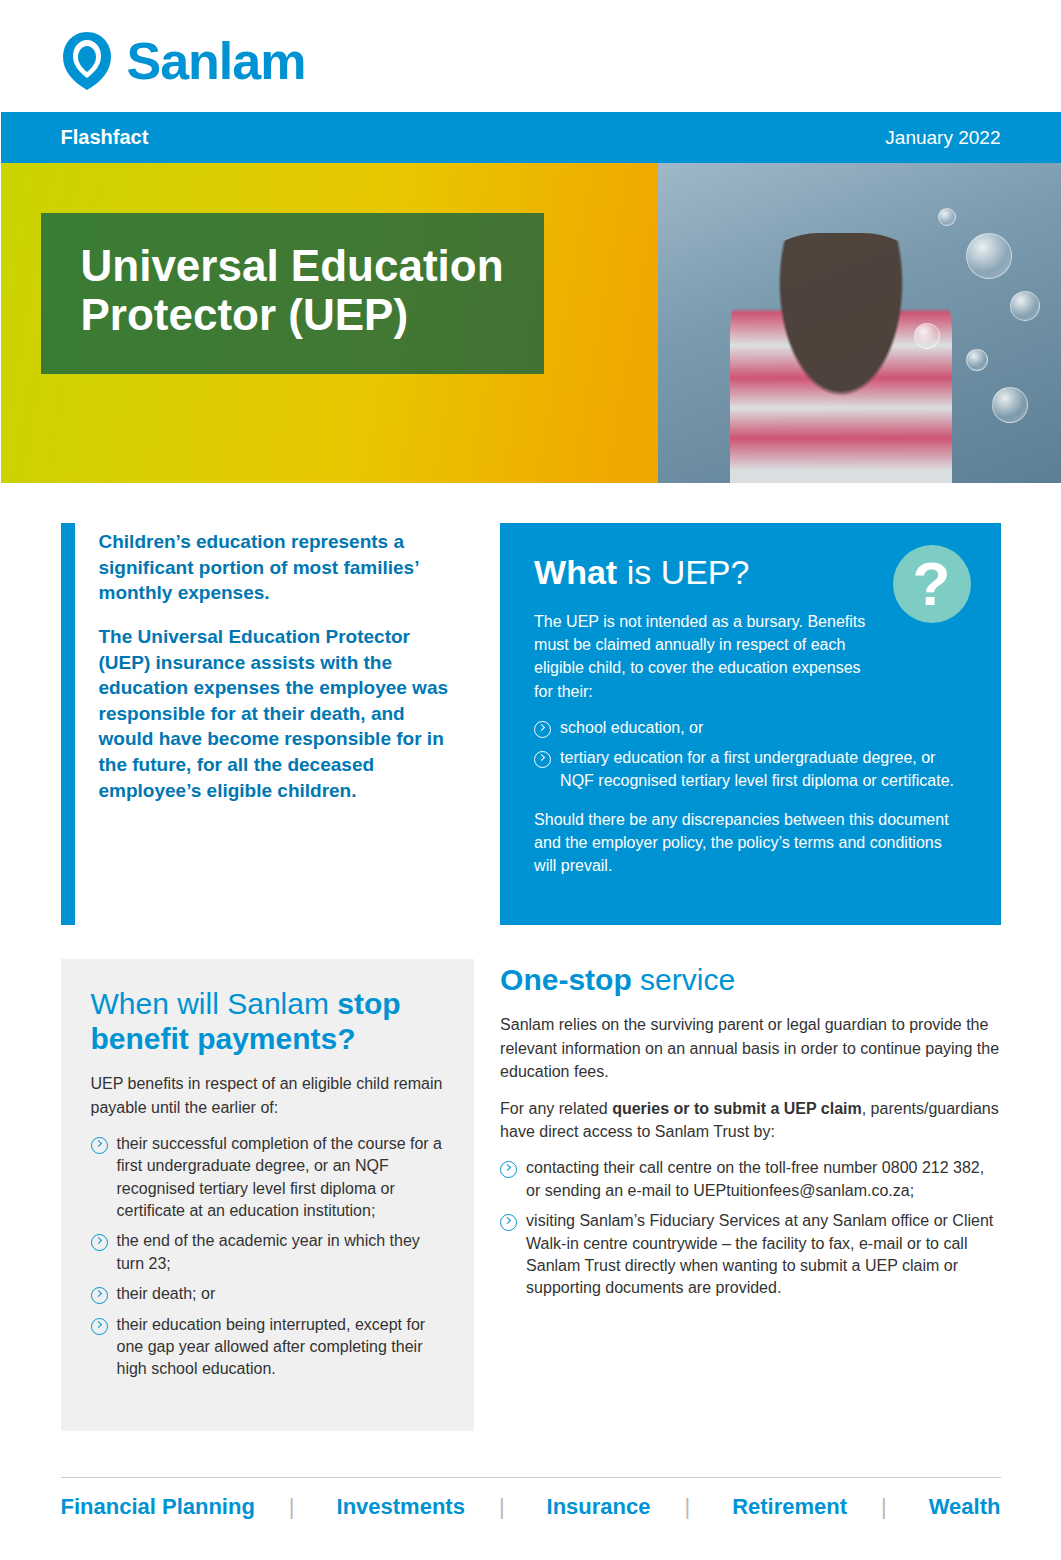Sanlam
Flashfact January 2022
Universal Education
Protector (UEP)
Children’s education represents a significant portion of most families’ monthly expenses.
The Universal Education Protector (UEP) insurance assists with the education expenses the employee was responsible for at their death, and would have become responsible for in the future, for all the deceased employee’s eligible children.
?
What is UEP?
The UEP is not intended as a bursary. Benefits must be claimed annually in respect of each eligible child, to cover the education expenses for their:
school education, or
tertiary education for a first undergraduate degree, or NQF recognised tertiary level first diploma or certificate.
Should there be any discrepancies between this document and the employer policy, the policy’s terms and conditions will prevail.
When will Sanlam stop benefit payments?
UEP benefits in respect of an eligible child remain payable until the earlier of:
their successful completion of the course for a first undergraduate degree, or an NQF recognised tertiary level first diploma or certificate at an education institution;
the end of the academic year in which they turn 23;
their death; or
their education being interrupted, except for one gap year allowed after completing their high school education.
One-stop service
Sanlam relies on the surviving parent or legal guardian to provide the relevant information on an annual basis in order to continue paying the education fees.
For any related queries or to submit a UEP claim, parents/guardians have direct access to Sanlam Trust by:
contacting their call centre on the toll-free number 0800 212 382, or sending an e-mail to UEPtuitionfees@sanlam.co.za;
visiting Sanlam’s Fiduciary Services at any Sanlam office or Client Walk-in centre countrywide – the facility to fax, e-mail or to call Sanlam Trust directly when wanting to submit a UEP claim or supporting documents are provided.
Financial Planning
Investments
Insurance
Retirement
Wealth